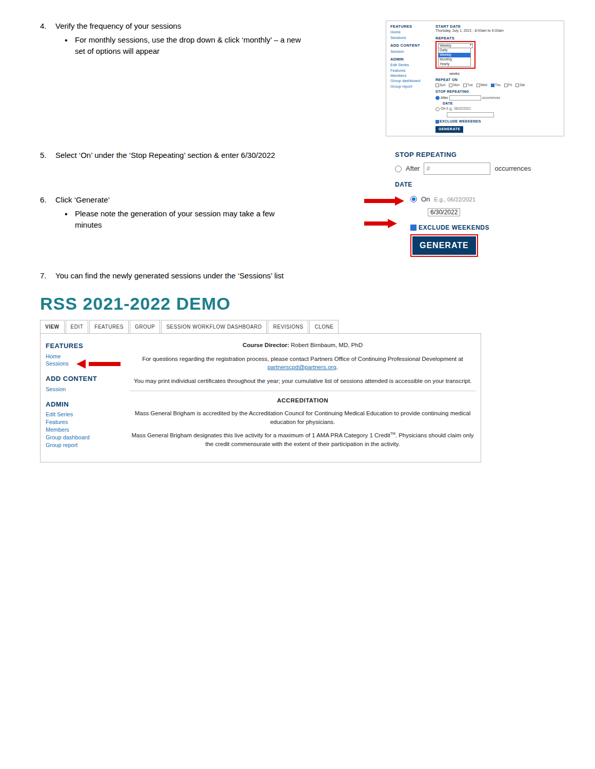Verify the frequency of your sessions
For monthly sessions, use the drop down & click ‘monthly’ – a new set of options will appear
FEATURES
Home
Sessions
ADD CONTENT
Session
ADMIN
Edit Series
Features
Members
Group dashboard
Group report
START DATE
Thursday, July 1, 2021 - 8:00am to 9:00am
REPEATS
Weekly
Daily
Weekly
Monthly
Yearly
weeks
REPEAT ON
Sun Mon Tue Wed Thu Fri Sat
STOP REPEATING
After occurrences
DATE
On E.g., 06/22/2021
EXCLUDE WEEKENDS
GENERATE
Select ‘On’ under the ‘Stop Repeating’ section & enter 6/30/2022
STOP REPEATING
After # occurrences
DATE
Click ‘Generate’
Please note the generation of your session may take a few minutes
On E.g., 06/22/2021
6/30/2022
EXCLUDE WEEKENDS
GENERATE
You can find the newly generated sessions under the ‘Sessions’ list
RSS 2021-2022 DEMO
VIEW
EDIT
FEATURES
GROUP
SESSION WORKFLOW DASHBOARD
REVISIONS
CLONE
FEATURES
Home Sessions
ADD CONTENT
Session
ADMIN
Edit Series Features Members Group dashboard Group report
Course Director: Robert Birnbaum, MD, PhD
For questions regarding the registration process, please contact Partners Office of Continuing Professional Development at partnerscpd@partners.org.
You may print individual certificates throughout the year; your cumulative list of sessions attended is accessible on your transcript.
ACCREDITATION
Mass General Brigham is accredited by the Accreditation Council for Continuing Medical Education to provide continuing medical education for physicians.
Mass General Brigham designates this live activity for a maximum of 1 AMA PRA Category 1 CreditTM. Physicians should claim only the credit commensurate with the extent of their participation in the activity.